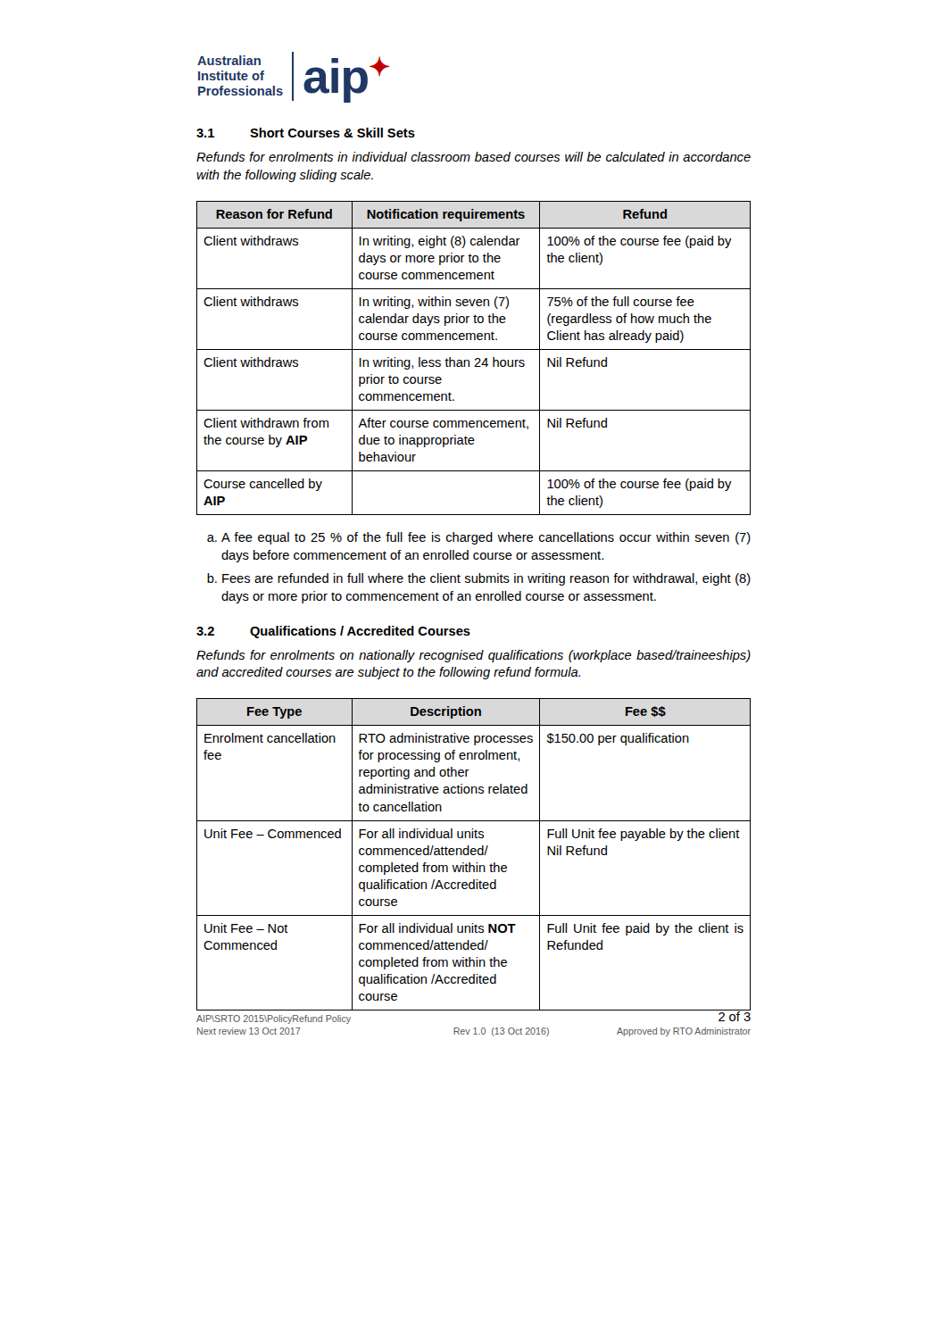| Australian Institute of Professionals | aip ✦ |
3.1 Short Courses & Skill Sets
Refunds for enrolments in individual classroom based courses will be calculated in accordance with the following sliding scale.
| Reason for Refund | Notification requirements | Refund |
| --- | --- | --- |
| Client withdraws | In writing, eight (8) calendar days or more prior to the course commencement | 100% of the course fee (paid by the client) |
| Client withdraws | In writing, within seven (7) calendar days prior to the course commencement. | 75% of the full course fee (regardless of how much the Client has already paid) |
| Client withdraws | In writing, less than 24 hours prior to course commencement. | Nil Refund |
| Client withdrawn from the course by AIP | After course commencement, due to inappropriate behaviour | Nil Refund |
| Course cancelled by AIP | | 100% of the course fee (paid by the client) |
A fee equal to 25 % of the full fee is charged where cancellations occur within seven (7) days before commencement of an enrolled course or assessment.
Fees are refunded in full where the client submits in writing reason for withdrawal, eight (8) days or more prior to commencement of an enrolled course or assessment.
3.2 Qualifications / Accredited Courses
Refunds for enrolments on nationally recognised qualifications (workplace based/traineeships) and accredited courses are subject to the following refund formula.
| Fee Type | Description | Fee $$ |
| --- | --- | --- |
| Enrolment cancellation fee | RTO administrative processes for processing of enrolment, reporting and other administrative actions related to cancellation | $150.00 per qualification |
| Unit Fee – Commenced | For all individual units commenced/attended/ completed from within the qualification /Accredited course | Full Unit fee payable by the client Nil Refund |
| Unit Fee – Not Commenced | For all individual units NOT commenced/attended/ completed from within the qualification /Accredited course | Full Unit fee paid by the client is Refunded |
| AIP\SRTO 2015\PolicyRefund Policy Next review 13 Oct 2017 | Rev 1.0 (13 Oct 2016) | 2 of 3 Approved by RTO Administrator |